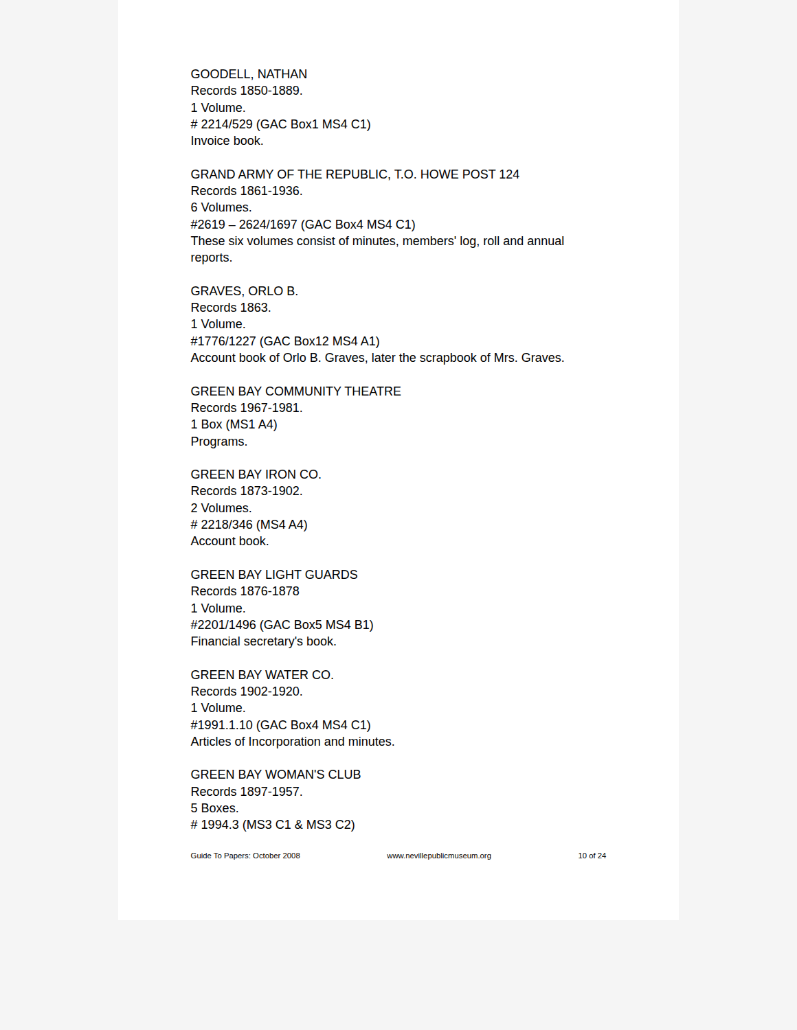GOODELL, NATHAN
Records 1850-1889.
1 Volume.
# 2214/529 (GAC Box1 MS4 C1)
Invoice book.
GRAND ARMY OF THE REPUBLIC, T.O. HOWE POST 124
Records 1861-1936.
6 Volumes.
#2619 – 2624/1697 (GAC Box4 MS4 C1)
These six volumes consist of minutes, members' log, roll and annual reports.
GRAVES, ORLO B.
Records 1863.
1 Volume.
#1776/1227 (GAC Box12 MS4 A1)
Account book of Orlo B. Graves, later the scrapbook of Mrs. Graves.
GREEN BAY COMMUNITY THEATRE
Records 1967-1981.
1 Box (MS1 A4)
Programs.
GREEN BAY IRON CO.
Records 1873-1902.
2 Volumes.
# 2218/346 (MS4 A4)
Account book.
GREEN BAY LIGHT GUARDS
Records 1876-1878
1 Volume.
#2201/1496 (GAC Box5 MS4 B1)
Financial secretary's book.
GREEN BAY WATER CO.
Records 1902-1920.
1 Volume.
#1991.1.10 (GAC Box4 MS4 C1)
Articles of Incorporation and minutes.
GREEN BAY WOMAN'S CLUB
Records 1897-1957.
5 Boxes.
# 1994.3 (MS3 C1 & MS3 C2)
Guide To Papers: October 2008 www.nevillepublicmuseum.org 10 of 24